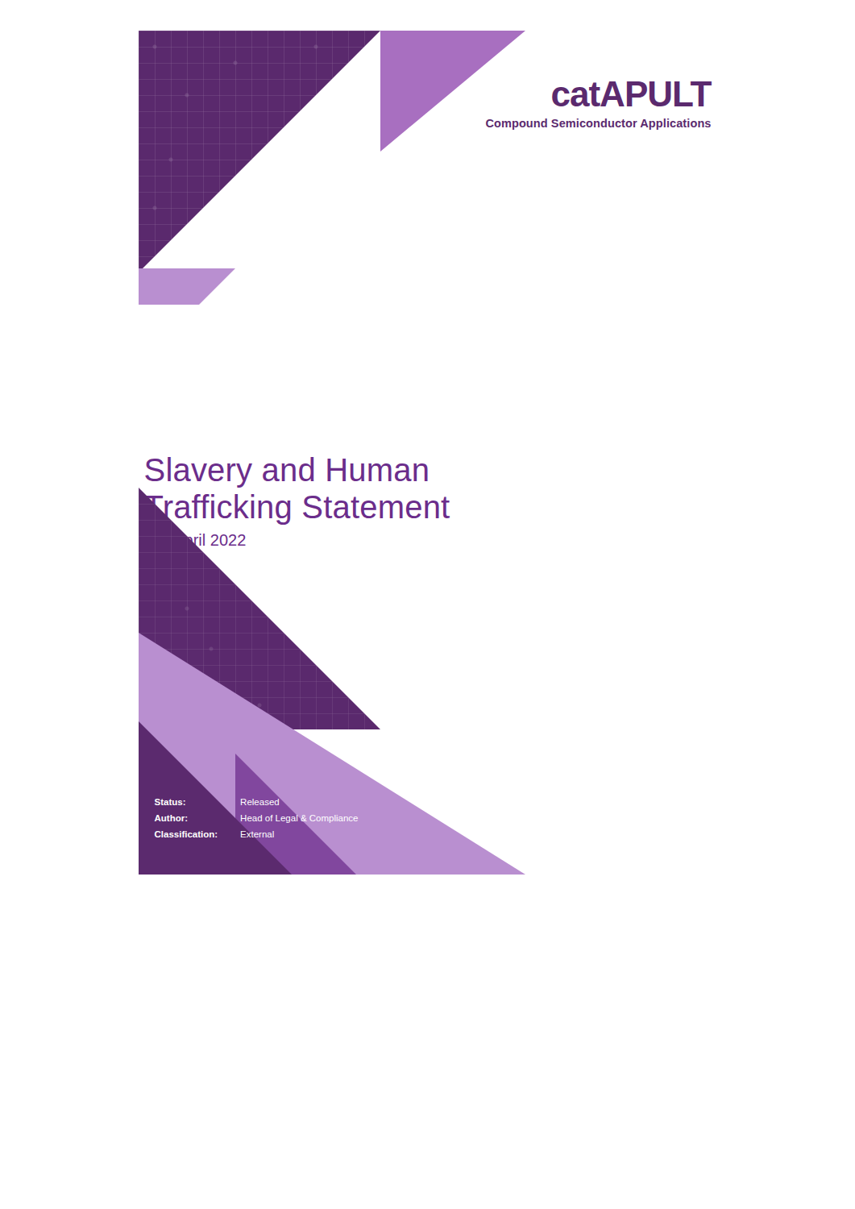cat APULT
Compound Semiconductor Applications
Slavery and Human
Trafficking Statement
12th April 2022
| Status: | Released |
| Author: | Head of Legal & Compliance |
| Classification: | External |